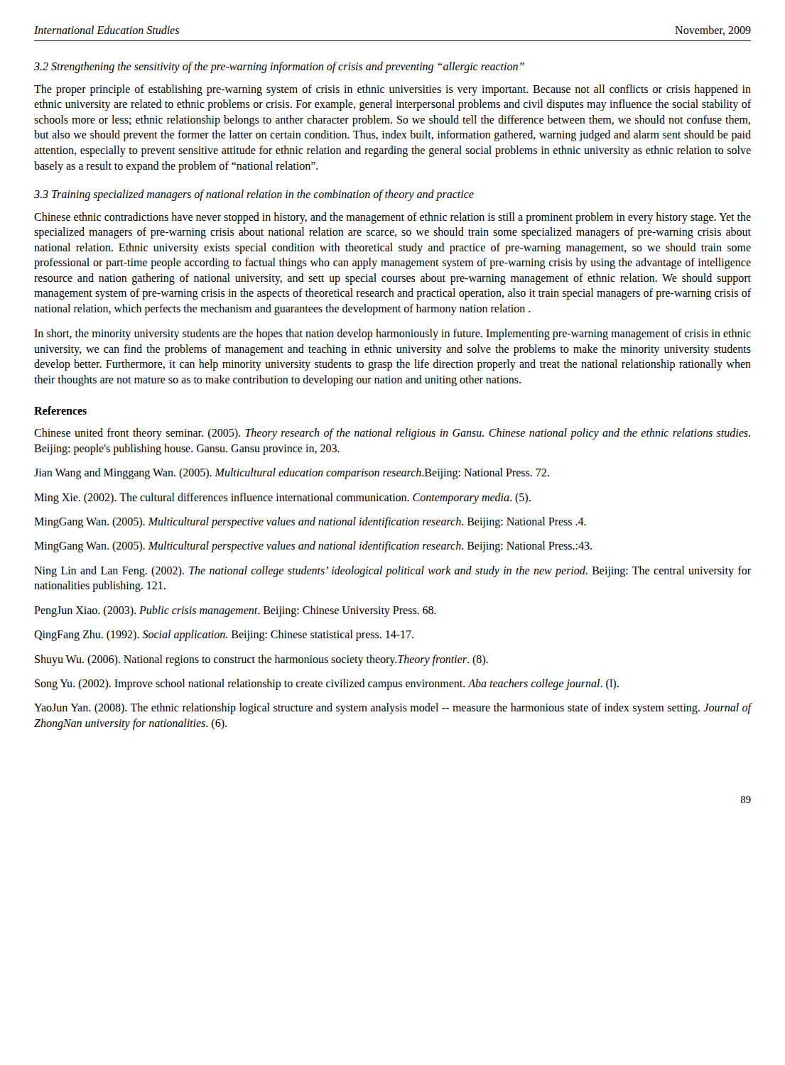International Education Studies November, 2009
3.2 Strengthening the sensitivity of the pre-warning information of crisis and preventing “allergic reaction”
The proper principle of establishing pre-warning system of crisis in ethnic universities is very important. Because not all conflicts or crisis happened in ethnic university are related to ethnic problems or crisis. For example, general interpersonal problems and civil disputes may influence the social stability of schools more or less; ethnic relationship belongs to anther character problem. So we should tell the difference between them, we should not confuse them, but also we should prevent the former the latter on certain condition. Thus, index built, information gathered, warning judged and alarm sent should be paid attention, especially to prevent sensitive attitude for ethnic relation and regarding the general social problems in ethnic university as ethnic relation to solve basely as a result to expand the problem of “national relation”.
3.3 Training specialized managers of national relation in the combination of theory and practice
Chinese ethnic contradictions have never stopped in history, and the management of ethnic relation is still a prominent problem in every history stage. Yet the specialized managers of pre-warning crisis about national relation are scarce, so we should train some specialized managers of pre-warning crisis about national relation. Ethnic university exists special condition with theoretical study and practice of pre-warning management, so we should train some professional or part-time people according to factual things who can apply management system of pre-warning crisis by using the advantage of intelligence resource and nation gathering of national university, and sett up special courses about pre-warning management of ethnic relation. We should support management system of pre-warning crisis in the aspects of theoretical research and practical operation, also it train special managers of pre-warning crisis of national relation, which perfects the mechanism and guarantees the development of harmony nation relation .
In short, the minority university students are the hopes that nation develop harmoniously in future. Implementing pre-warning management of crisis in ethnic university, we can find the problems of management and teaching in ethnic university and solve the problems to make the minority university students develop better. Furthermore, it can help minority university students to grasp the life direction properly and treat the national relationship rationally when their thoughts are not mature so as to make contribution to developing our nation and uniting other nations.
References
Chinese united front theory seminar. (2005). Theory research of the national religious in Gansu. Chinese national policy and the ethnic relations studies. Beijing: people's publishing house. Gansu. Gansu province in, 203.
Jian Wang and Minggang Wan. (2005). Multicultural education comparison research.Beijing: National Press. 72.
Ming Xie. (2002). The cultural differences influence international communication. Contemporary media. (5).
MingGang Wan. (2005). Multicultural perspective values and national identification research. Beijing: National Press .4.
MingGang Wan. (2005). Multicultural perspective values and national identification research. Beijing: National Press.:43.
Ning Lin and Lan Feng. (2002). The national college students’ ideological political work and study in the new period. Beijing: The central university for nationalities publishing. 121.
PengJun Xiao. (2003). Public crisis management. Beijing: Chinese University Press. 68.
QingFang Zhu. (1992). Social application. Beijing: Chinese statistical press. 14-17.
Shuyu Wu. (2006). National regions to construct the harmonious society theory.Theory frontier. (8).
Song Yu. (2002). Improve school national relationship to create civilized campus environment. Aba teachers college journal. (l).
YaoJun Yan. (2008). The ethnic relationship logical structure and system analysis model -- measure the harmonious state of index system setting. Journal of ZhongNan university for nationalities. (6).
89